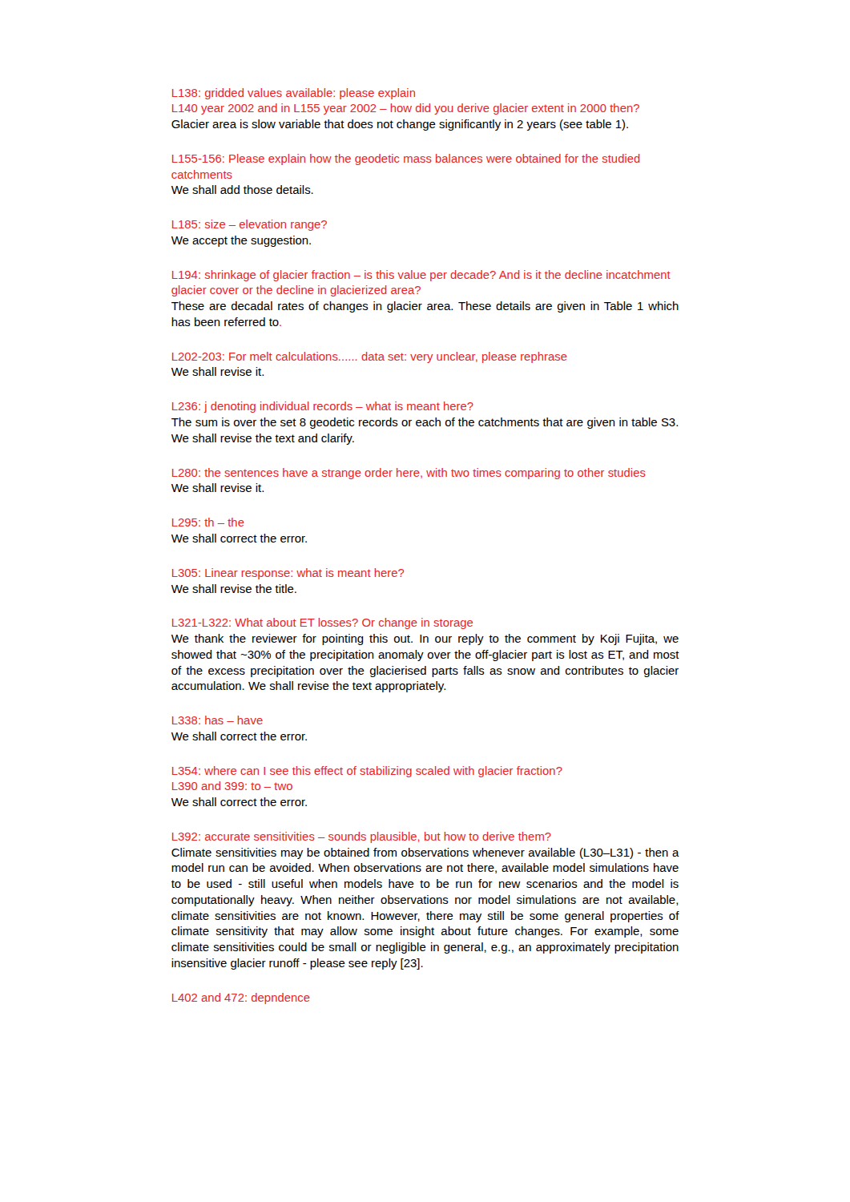L138: gridded values available: please explain
L140 year 2002 and in L155 year 2002 – how did you derive glacier extent in 2000 then?
Glacier area is slow variable that does not change significantly in 2 years (see table 1).
L155-156: Please explain how the geodetic mass balances were obtained for the studied catchments
We shall add those details.
L185: size – elevation range?
We accept the suggestion.
L194: shrinkage of glacier fraction – is this value per decade? And is it the decline incatchment glacier cover or the decline in glacierized area?
These are decadal rates of changes in glacier area. These details are given in Table 1 which has been referred to.
L202-203: For melt calculations...... data set: very unclear, please rephrase
We shall revise it.
L236: j denoting individual records – what is meant here?
The sum is over the set 8 geodetic records or each of the catchments that are given in table S3. We shall revise the text and clarify.
L280: the sentences have a strange order here, with two times comparing to other studies
We shall revise it.
L295: th – the
We shall correct the error.
L305: Linear response: what is meant here?
We shall revise the title.
L321-L322: What about ET losses? Or change in storage
We thank the reviewer for pointing this out. In our reply to the comment by Koji Fujita, we showed that ~30% of the precipitation anomaly over the off-glacier part is lost as ET, and most of the excess precipitation over the glacierised parts falls as snow and contributes to glacier accumulation. We shall revise the text appropriately.
L338: has – have
We shall correct the error.
L354: where can I see this effect of stabilizing scaled with glacier fraction?
L390 and 399: to – two
We shall correct the error.
L392: accurate sensitivities – sounds plausible, but how to derive them?
Climate sensitivities may be obtained from observations whenever available (L30–L31) - then a model run can be avoided. When observations are not there, available model simulations have to be used - still useful when models have to be run for new scenarios and the model is computationally heavy. When neither observations nor model simulations are not available, climate sensitivities are not known. However, there may still be some general properties of climate sensitivity that may allow some insight about future changes. For example, some climate sensitivities could be small or negligible in general, e.g., an approximately precipitation insensitive glacier runoff - please see reply [23].
L402 and 472: depndence